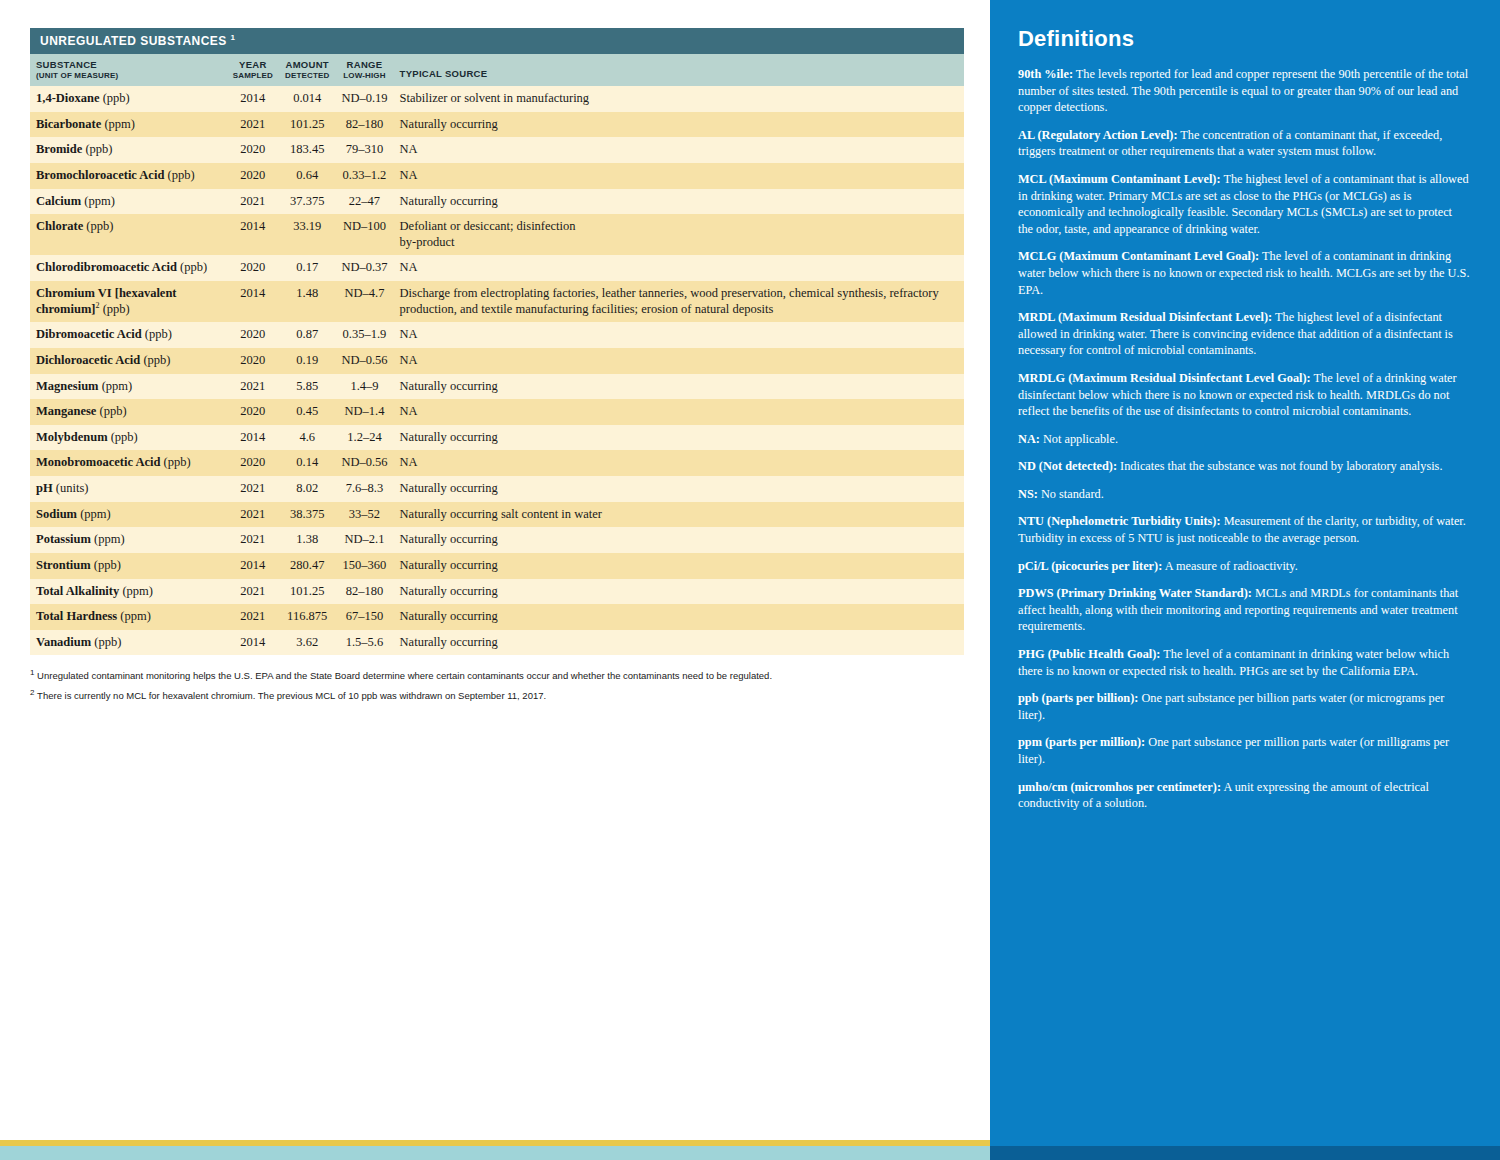UNREGULATED SUBSTANCES 1
| SUBSTANCE (UNIT OF MEASURE) | YEAR SAMPLED | AMOUNT DETECTED | RANGE LOW-HIGH | TYPICAL SOURCE |
| --- | --- | --- | --- | --- |
| 1,4-Dioxane (ppb) | 2014 | 0.014 | ND–0.19 | Stabilizer or solvent in manufacturing |
| Bicarbonate (ppm) | 2021 | 101.25 | 82–180 | Naturally occurring |
| Bromide (ppb) | 2020 | 183.45 | 79–310 | NA |
| Bromochloroacetic Acid (ppb) | 2020 | 0.64 | 0.33–1.2 | NA |
| Calcium (ppm) | 2021 | 37.375 | 22–47 | Naturally occurring |
| Chlorate (ppb) | 2014 | 33.19 | ND–100 | Defoliant or desiccant; disinfection by-product |
| Chlorodibromoacetic Acid (ppb) | 2020 | 0.17 | ND–0.37 | NA |
| Chromium VI [hexavalent chromium] 2 (ppb) | 2014 | 1.48 | ND–4.7 | Discharge from electroplating factories, leather tanneries, wood preservation, chemical synthesis, refractory production, and textile manufacturing facilities; erosion of natural deposits |
| Dibromoacetic Acid (ppb) | 2020 | 0.87 | 0.35–1.9 | NA |
| Dichloroacetic Acid (ppb) | 2020 | 0.19 | ND–0.56 | NA |
| Magnesium (ppm) | 2021 | 5.85 | 1.4–9 | Naturally occurring |
| Manganese (ppb) | 2020 | 0.45 | ND–1.4 | NA |
| Molybdenum (ppb) | 2014 | 4.6 | 1.2–24 | Naturally occurring |
| Monobromoacetic Acid (ppb) | 2020 | 0.14 | ND–0.56 | NA |
| pH (units) | 2021 | 8.02 | 7.6–8.3 | Naturally occurring |
| Sodium (ppm) | 2021 | 38.375 | 33–52 | Naturally occurring salt content in water |
| Potassium (ppm) | 2021 | 1.38 | ND–2.1 | Naturally occurring |
| Strontium (ppb) | 2014 | 280.47 | 150–360 | Naturally occurring |
| Total Alkalinity (ppm) | 2021 | 101.25 | 82–180 | Naturally occurring |
| Total Hardness (ppm) | 2021 | 116.875 | 67–150 | Naturally occurring |
| Vanadium (ppb) | 2014 | 3.62 | 1.5–5.6 | Naturally occurring |
1 Unregulated contaminant monitoring helps the U.S. EPA and the State Board determine where certain contaminants occur and whether the contaminants need to be regulated.
2 There is currently no MCL for hexavalent chromium. The previous MCL of 10 ppb was withdrawn on September 11, 2017.
Definitions
90th %ile: The levels reported for lead and copper represent the 90th percentile of the total number of sites tested. The 90th percentile is equal to or greater than 90% of our lead and copper detections.
AL (Regulatory Action Level): The concentration of a contaminant that, if exceeded, triggers treatment or other requirements that a water system must follow.
MCL (Maximum Contaminant Level): The highest level of a contaminant that is allowed in drinking water. Primary MCLs are set as close to the PHGs (or MCLGs) as is economically and technologically feasible. Secondary MCLs (SMCLs) are set to protect the odor, taste, and appearance of drinking water.
MCLG (Maximum Contaminant Level Goal): The level of a contaminant in drinking water below which there is no known or expected risk to health. MCLGs are set by the U.S. EPA.
MRDL (Maximum Residual Disinfectant Level): The highest level of a disinfectant allowed in drinking water. There is convincing evidence that addition of a disinfectant is necessary for control of microbial contaminants.
MRDLG (Maximum Residual Disinfectant Level Goal): The level of a drinking water disinfectant below which there is no known or expected risk to health. MRDLGs do not reflect the benefits of the use of disinfectants to control microbial contaminants.
NA: Not applicable.
ND (Not detected): Indicates that the substance was not found by laboratory analysis.
NS: No standard.
NTU (Nephelometric Turbidity Units): Measurement of the clarity, or turbidity, of water. Turbidity in excess of 5 NTU is just noticeable to the average person.
pCi/L (picocuries per liter): A measure of radioactivity.
PDWS (Primary Drinking Water Standard): MCLs and MRDLs for contaminants that affect health, along with their monitoring and reporting requirements and water treatment requirements.
PHG (Public Health Goal): The level of a contaminant in drinking water below which there is no known or expected risk to health. PHGs are set by the California EPA.
ppb (parts per billion): One part substance per billion parts water (or micrograms per liter).
ppm (parts per million): One part substance per million parts water (or milligrams per liter).
µmho/cm (micromhos per centimeter): A unit expressing the amount of electrical conductivity of a solution.